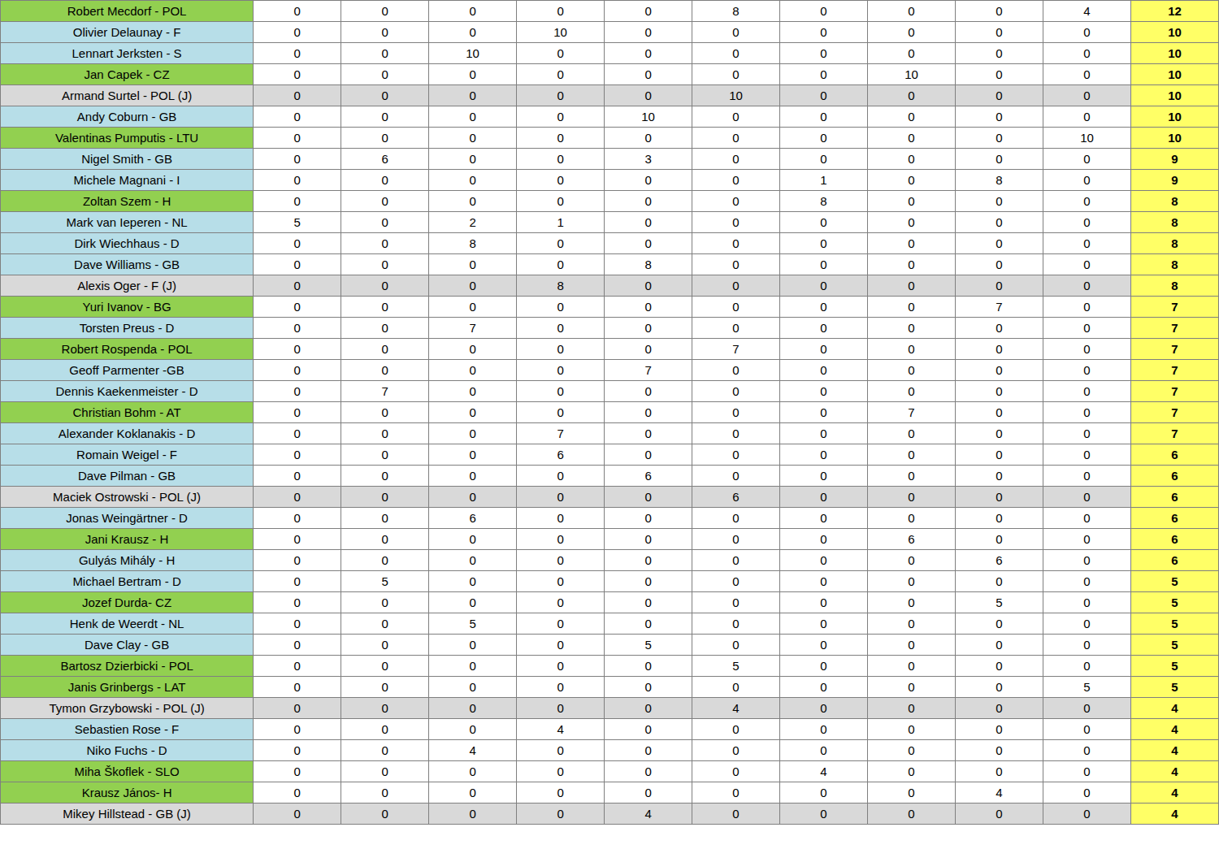| Robert Mecdorf - POL | 0 | 0 | 0 | 0 | 0 | 8 | 0 | 0 | 0 | 4 | 12 |
| Olivier Delaunay - F | 0 | 0 | 0 | 10 | 0 | 0 | 0 | 0 | 0 | 0 | 10 |
| Lennart Jerksten - S | 0 | 0 | 10 | 0 | 0 | 0 | 0 | 0 | 0 | 0 | 10 |
| Jan Capek - CZ | 0 | 0 | 0 | 0 | 0 | 0 | 0 | 10 | 0 | 0 | 10 |
| Armand Surtel - POL (J) | 0 | 0 | 0 | 0 | 0 | 10 | 0 | 0 | 0 | 0 | 10 |
| Andy Coburn - GB | 0 | 0 | 0 | 0 | 10 | 0 | 0 | 0 | 0 | 0 | 10 |
| Valentinas Pumputis - LTU | 0 | 0 | 0 | 0 | 0 | 0 | 0 | 0 | 0 | 10 | 10 |
| Nigel Smith - GB | 0 | 6 | 0 | 0 | 3 | 0 | 0 | 0 | 0 | 0 | 9 |
| Michele Magnani - I | 0 | 0 | 0 | 0 | 0 | 0 | 1 | 0 | 8 | 0 | 9 |
| Zoltan Szem - H | 0 | 0 | 0 | 0 | 0 | 0 | 8 | 0 | 0 | 0 | 8 |
| Mark van Ieperen - NL | 5 | 0 | 2 | 1 | 0 | 0 | 0 | 0 | 0 | 0 | 8 |
| Dirk Wiechhaus - D | 0 | 0 | 8 | 0 | 0 | 0 | 0 | 0 | 0 | 0 | 8 |
| Dave Williams - GB | 0 | 0 | 0 | 0 | 8 | 0 | 0 | 0 | 0 | 0 | 8 |
| Alexis Oger - F (J) | 0 | 0 | 0 | 8 | 0 | 0 | 0 | 0 | 0 | 0 | 8 |
| Yuri Ivanov - BG | 0 | 0 | 0 | 0 | 0 | 0 | 0 | 0 | 7 | 0 | 7 |
| Torsten Preus - D | 0 | 0 | 7 | 0 | 0 | 0 | 0 | 0 | 0 | 0 | 7 |
| Robert Rospenda - POL | 0 | 0 | 0 | 0 | 0 | 7 | 0 | 0 | 0 | 0 | 7 |
| Geoff Parmenter -GB | 0 | 0 | 0 | 0 | 7 | 0 | 0 | 0 | 0 | 0 | 7 |
| Dennis Kaekenmeister - D | 0 | 7 | 0 | 0 | 0 | 0 | 0 | 0 | 0 | 0 | 7 |
| Christian Bohm - AT | 0 | 0 | 0 | 0 | 0 | 0 | 0 | 7 | 0 | 0 | 7 |
| Alexander Koklanakis - D | 0 | 0 | 0 | 7 | 0 | 0 | 0 | 0 | 0 | 0 | 7 |
| Romain Weigel - F | 0 | 0 | 0 | 6 | 0 | 0 | 0 | 0 | 0 | 0 | 6 |
| Dave Pilman - GB | 0 | 0 | 0 | 0 | 6 | 0 | 0 | 0 | 0 | 0 | 6 |
| Maciek Ostrowski - POL (J) | 0 | 0 | 0 | 0 | 0 | 6 | 0 | 0 | 0 | 0 | 6 |
| Jonas Weingärtner - D | 0 | 0 | 6 | 0 | 0 | 0 | 0 | 0 | 0 | 0 | 6 |
| Jani Krausz - H | 0 | 0 | 0 | 0 | 0 | 0 | 0 | 6 | 0 | 0 | 6 |
| Gulyás Mihály - H | 0 | 0 | 0 | 0 | 0 | 0 | 0 | 0 | 6 | 0 | 6 |
| Michael Bertram - D | 0 | 5 | 0 | 0 | 0 | 0 | 0 | 0 | 0 | 0 | 5 |
| Jozef Durda- CZ | 0 | 0 | 0 | 0 | 0 | 0 | 0 | 0 | 5 | 0 | 5 |
| Henk de Weerdt - NL | 0 | 0 | 5 | 0 | 0 | 0 | 0 | 0 | 0 | 0 | 5 |
| Dave Clay - GB | 0 | 0 | 0 | 0 | 5 | 0 | 0 | 0 | 0 | 0 | 5 |
| Bartosz Dzierbicki - POL | 0 | 0 | 0 | 0 | 0 | 5 | 0 | 0 | 0 | 0 | 5 |
| Janis Grinbergs - LAT | 0 | 0 | 0 | 0 | 0 | 0 | 0 | 0 | 0 | 5 | 5 |
| Tymon Grzybowski - POL (J) | 0 | 0 | 0 | 0 | 0 | 4 | 0 | 0 | 0 | 0 | 4 |
| Sebastien Rose - F | 0 | 0 | 0 | 4 | 0 | 0 | 0 | 0 | 0 | 0 | 4 |
| Niko Fuchs - D | 0 | 0 | 4 | 0 | 0 | 0 | 0 | 0 | 0 | 0 | 4 |
| Miha Škoflek - SLO | 0 | 0 | 0 | 0 | 0 | 0 | 4 | 0 | 0 | 0 | 4 |
| Krausz János- H | 0 | 0 | 0 | 0 | 0 | 0 | 0 | 0 | 4 | 0 | 4 |
| Mikey Hillstead - GB (J) | 0 | 0 | 0 | 0 | 4 | 0 | 0 | 0 | 0 | 0 | 4 |